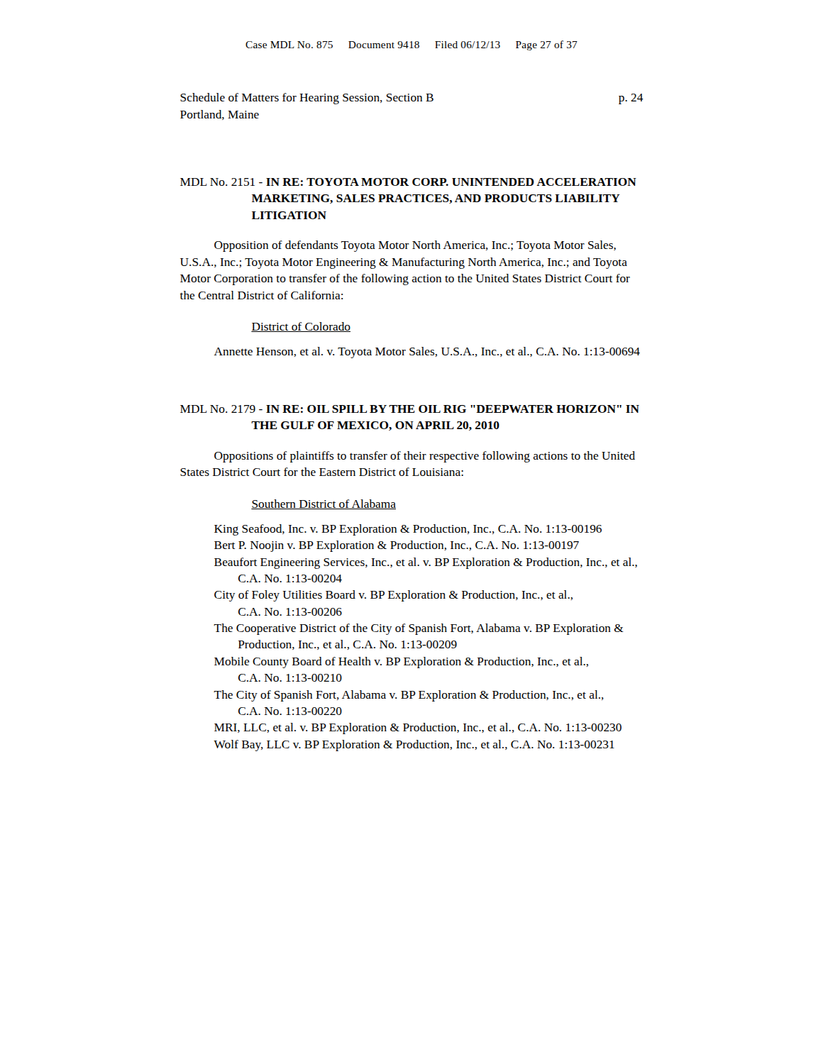Case MDL No. 875 Document 9418 Filed 06/12/13 Page 27 of 37
Schedule of Matters for Hearing Session, Section B p. 24 Portland, Maine
MDL No. 2151 - IN RE: TOYOTA MOTOR CORP. UNINTENDED ACCELERATION MARKETING, SALES PRACTICES, AND PRODUCTS LIABILITY LITIGATION
Opposition of defendants Toyota Motor North America, Inc.; Toyota Motor Sales, U.S.A., Inc.; Toyota Motor Engineering & Manufacturing North America, Inc.; and Toyota Motor Corporation to transfer of the following action to the United States District Court for the Central District of California:
District of Colorado
Annette Henson, et al. v. Toyota Motor Sales, U.S.A., Inc., et al., C.A. No. 1:13-00694
MDL No. 2179 - IN RE: OIL SPILL BY THE OIL RIG "DEEPWATER HORIZON" IN THE GULF OF MEXICO, ON APRIL 20, 2010
Oppositions of plaintiffs to transfer of their respective following actions to the United States District Court for the Eastern District of Louisiana:
Southern District of Alabama
King Seafood, Inc. v. BP Exploration & Production, Inc., C.A. No. 1:13-00196
Bert P. Noojin v. BP Exploration & Production, Inc., C.A. No. 1:13-00197
Beaufort Engineering Services, Inc., et al. v. BP Exploration & Production, Inc., et al., C.A. No. 1:13-00204
City of Foley Utilities Board v. BP Exploration & Production, Inc., et al., C.A. No. 1:13-00206
The Cooperative District of the City of Spanish Fort, Alabama v. BP Exploration & Production, Inc., et al., C.A. No. 1:13-00209
Mobile County Board of Health v. BP Exploration & Production, Inc., et al., C.A. No. 1:13-00210
The City of Spanish Fort, Alabama v. BP Exploration & Production, Inc., et al., C.A. No. 1:13-00220
MRI, LLC, et al. v. BP Exploration & Production, Inc., et al., C.A. No. 1:13-00230
Wolf Bay, LLC v. BP Exploration & Production, Inc., et al., C.A. No. 1:13-00231